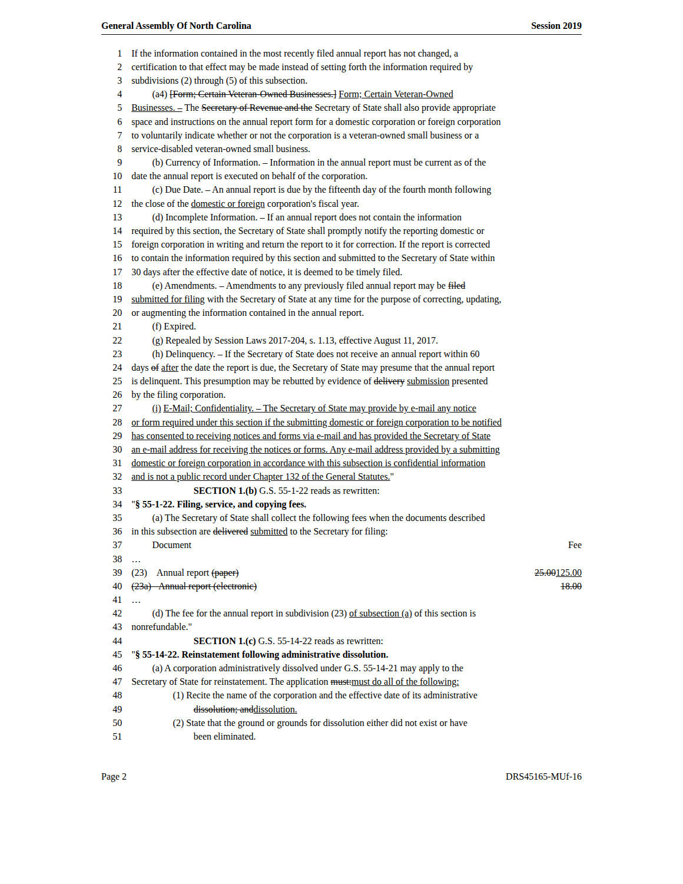General Assembly Of North Carolina Session 2019
1 If the information contained in the most recently filed annual report has not changed, a
2 certification to that effect may be made instead of setting forth the information required by
3 subdivisions (2) through (5) of this subsection.
4(a4) [Form; Certain Veteran-Owned Businesses.] Form; Certain Veteran-Owned
5 Businesses. – The Secretary of Revenue and the Secretary of State shall also provide appropriate
6 space and instructions on the annual report form for a domestic corporation or foreign corporation
7 to voluntarily indicate whether or not the corporation is a veteran-owned small business or a
8 service-disabled veteran-owned small business.
9(b) Currency of Information. – Information in the annual report must be current as of the
10 date the annual report is executed on behalf of the corporation.
11(c) Due Date. – An annual report is due by the fifteenth day of the fourth month following
12 the close of the domestic or foreign corporation's fiscal year.
13(d) Incomplete Information. – If an annual report does not contain the information
14 required by this section, the Secretary of State shall promptly notify the reporting domestic or
15 foreign corporation in writing and return the report to it for correction. If the report is corrected
16 to contain the information required by this section and submitted to the Secretary of State within
1730 days after the effective date of notice, it is deemed to be timely filed.
18(e) Amendments. – Amendments to any previously filed annual report may be filed
19 submitted for filing with the Secretary of State at any time for the purpose of correcting, updating,
20 or augmenting the information contained in the annual report.
21(f) Expired.
22(g) Repealed by Session Laws 2017-204, s. 1.13, effective August 11, 2017.
23(h) Delinquency. – If the Secretary of State does not receive an annual report within 60
24 days of after the date the report is due, the Secretary of State may presume that the annual report
25 is delinquent. This presumption may be rebutted by evidence of delivery submission presented
26 by the filing corporation.
27(i) E-Mail; Confidentiality. – The Secretary of State may provide by e-mail any notice
28 or form required under this section if the submitting domestic or foreign corporation to be notified
29 has consented to receiving notices and forms via e-mail and has provided the Secretary of State
30 an e-mail address for receiving the notices or forms. Any e-mail address provided by a submitting
31 domestic or foreign corporation in accordance with this subsection is confidential information
32 and is not a public record under Chapter 132 of the General Statutes."
33 SECTION 1.(b) G.S. 55-1-22 reads as rewritten:
34"§ 55-1-22. Filing, service, and copying fees.
35(a) The Secretary of State shall collect the following fees when the documents described
36 in this subsection are delivered submitted to the Secretary for filing:
37 Document Fee
38…
39(23) Annual report (paper) 25.00125.00
40(23a) Annual report (electronic) 18.00
41…
42(d) The fee for the annual report in subdivision (23) of subsection (a) of this section is
43 nonrefundable."
44 SECTION 1.(c) G.S. 55-14-22 reads as rewritten:
45"§ 55-14-22. Reinstatement following administrative dissolution.
46(a) A corporation administratively dissolved under G.S. 55-14-21 may apply to the
47 Secretary of State for reinstatement. The application must:must do all of the following:
48(1) Recite the name of the corporation and the effective date of its administrative
49 dissolution; anddissolution.
50(2) State that the ground or grounds for dissolution either did not exist or have
51 been eliminated.
Page 2 DRS45165-MUf-16